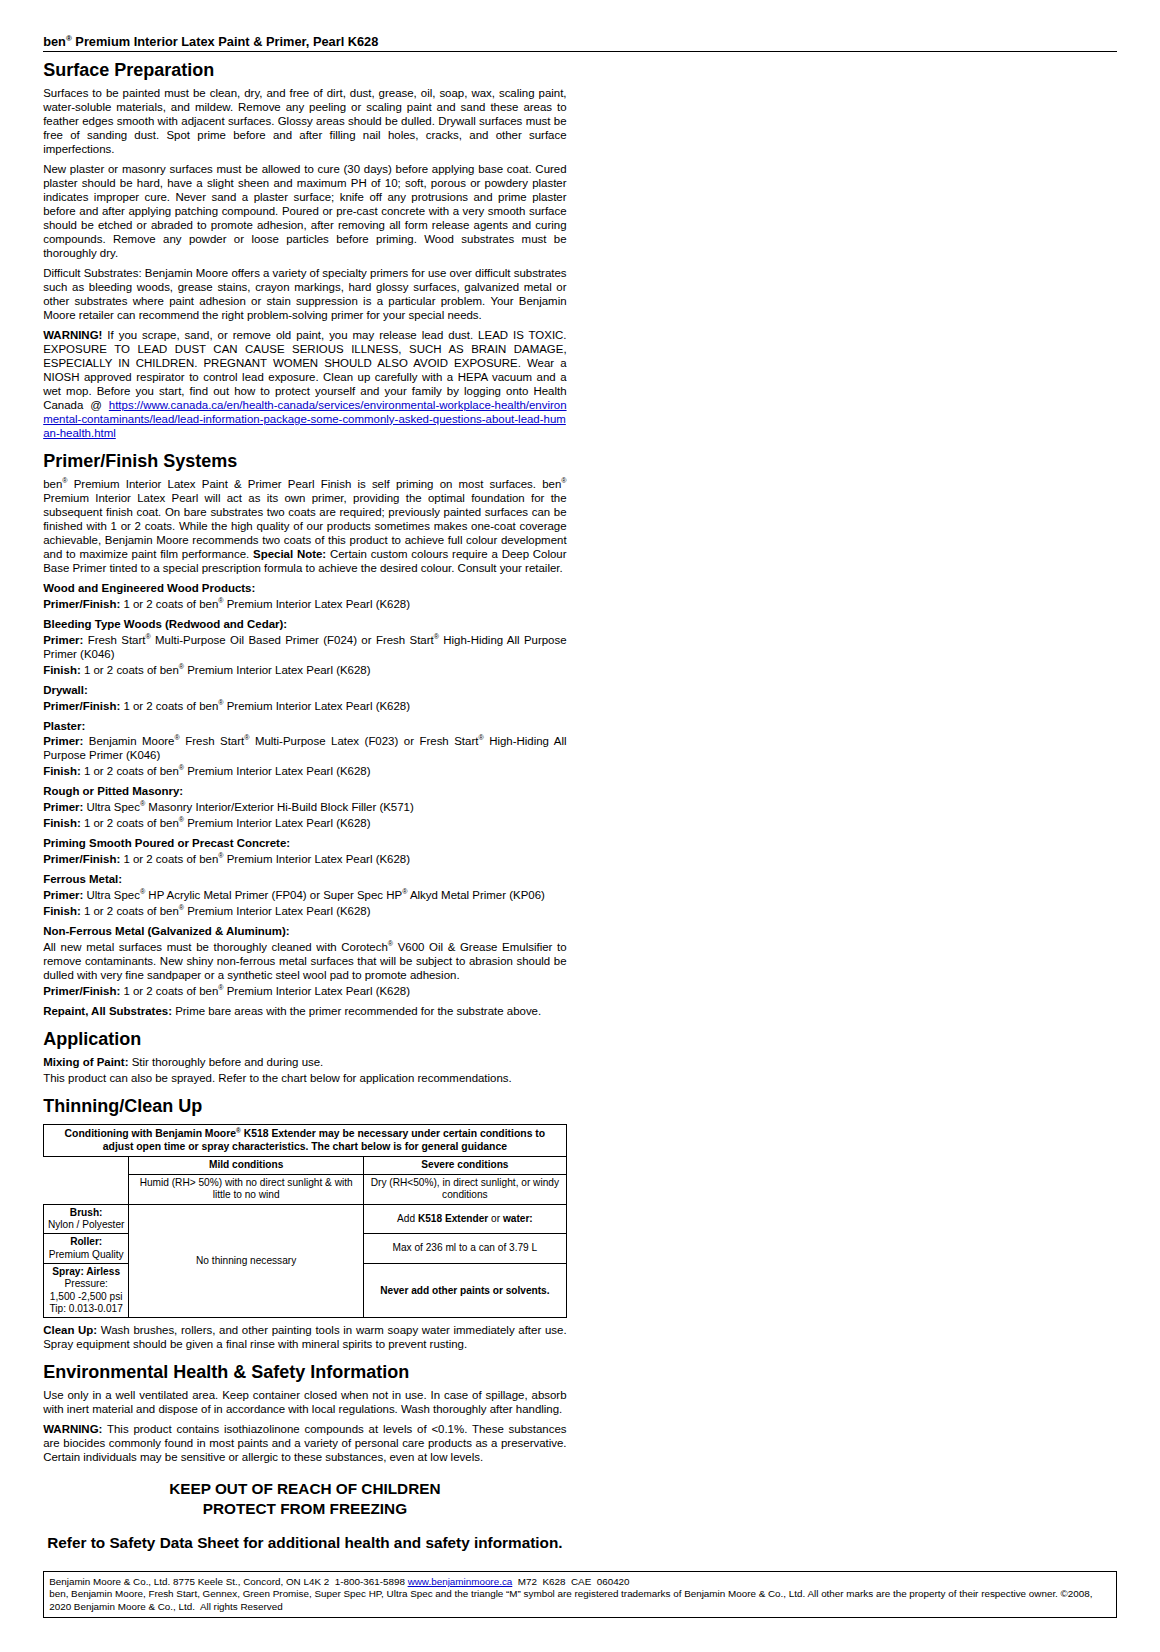ben® Premium Interior Latex Paint & Primer, Pearl K628
Surface Preparation
Surfaces to be painted must be clean, dry, and free of dirt, dust, grease, oil, soap, wax, scaling paint, water-soluble materials, and mildew. Remove any peeling or scaling paint and sand these areas to feather edges smooth with adjacent surfaces. Glossy areas should be dulled. Drywall surfaces must be free of sanding dust. Spot prime before and after filling nail holes, cracks, and other surface imperfections.
New plaster or masonry surfaces must be allowed to cure (30 days) before applying base coat. Cured plaster should be hard, have a slight sheen and maximum PH of 10; soft, porous or powdery plaster indicates improper cure. Never sand a plaster surface; knife off any protrusions and prime plaster before and after applying patching compound. Poured or pre-cast concrete with a very smooth surface should be etched or abraded to promote adhesion, after removing all form release agents and curing compounds. Remove any powder or loose particles before priming. Wood substrates must be thoroughly dry.
Difficult Substrates: Benjamin Moore offers a variety of specialty primers for use over difficult substrates such as bleeding woods, grease stains, crayon markings, hard glossy surfaces, galvanized metal or other substrates where paint adhesion or stain suppression is a particular problem. Your Benjamin Moore retailer can recommend the right problem-solving primer for your special needs.
WARNING! If you scrape, sand, or remove old paint, you may release lead dust. LEAD IS TOXIC. EXPOSURE TO LEAD DUST CAN CAUSE SERIOUS ILLNESS, SUCH AS BRAIN DAMAGE, ESPECIALLY IN CHILDREN. PREGNANT WOMEN SHOULD ALSO AVOID EXPOSURE. Wear a NIOSH approved respirator to control lead exposure. Clean up carefully with a HEPA vacuum and a wet mop. Before you start, find out how to protect yourself and your family by logging onto Health Canada @ https://www.canada.ca/en/health-canada/services/environmental-workplace-health/environmental-contaminants/lead/lead-information-package-some-commonly-asked-questions-about-lead-human-health.html
Primer/Finish Systems
ben® Premium Interior Latex Paint & Primer Pearl Finish is self priming on most surfaces. ben® Premium Interior Latex Pearl will act as its own primer, providing the optimal foundation for the subsequent finish coat. On bare substrates two coats are required; previously painted surfaces can be finished with 1 or 2 coats. While the high quality of our products sometimes makes one-coat coverage achievable, Benjamin Moore recommends two coats of this product to achieve full colour development and to maximize paint film performance. Special Note: Certain custom colours require a Deep Colour Base Primer tinted to a special prescription formula to achieve the desired colour. Consult your retailer.
Wood and Engineered Wood Products:
Primer/Finish: 1 or 2 coats of ben® Premium Interior Latex Pearl (K628)
Bleeding Type Woods (Redwood and Cedar):
Primer: Fresh Start® Multi-Purpose Oil Based Primer (F024) or Fresh Start® High-Hiding All Purpose Primer (K046)
Finish: 1 or 2 coats of ben® Premium Interior Latex Pearl (K628)
Drywall:
Primer/Finish: 1 or 2 coats of ben® Premium Interior Latex Pearl (K628)
Plaster:
Primer: Benjamin Moore® Fresh Start® Multi-Purpose Latex (F023) or Fresh Start® High-Hiding All Purpose Primer (K046)
Finish: 1 or 2 coats of ben® Premium Interior Latex Pearl (K628)
Rough or Pitted Masonry:
Primer: Ultra Spec® Masonry Interior/Exterior Hi-Build Block Filler (K571)
Finish: 1 or 2 coats of ben® Premium Interior Latex Pearl (K628)
Priming Smooth Poured or Precast Concrete:
Primer/Finish: 1 or 2 coats of ben® Premium Interior Latex Pearl (K628)
Ferrous Metal:
Primer: Ultra Spec® HP Acrylic Metal Primer (FP04) or Super Spec HP® Alkyd Metal Primer (KP06)
Finish: 1 or 2 coats of ben® Premium Interior Latex Pearl (K628)
Non-Ferrous Metal (Galvanized & Aluminum):
All new metal surfaces must be thoroughly cleaned with Corotech® V600 Oil & Grease Emulsifier to remove contaminants. New shiny non-ferrous metal surfaces that will be subject to abrasion should be dulled with very fine sandpaper or a synthetic steel wool pad to promote adhesion.
Primer/Finish: 1 or 2 coats of ben® Premium Interior Latex Pearl (K628)
Repaint, All Substrates: Prime bare areas with the primer recommended for the substrate above.
Application
Mixing of Paint: Stir thoroughly before and during use.
This product can also be sprayed. Refer to the chart below for application recommendations.
Thinning/Clean Up
| Conditioning with Benjamin Moore ® K518 Extender may be necessary under certain conditions to adjust open time or spray characteristics. The chart below is for general guidance |
| | Mild conditions | Severe conditions |
| | Humid (RH> 50%) with no direct sunlight & with little to no wind | Dry (RH<50%), in direct sunlight, or windy conditions |
| Brush: Nylon / Polyester | No thinning necessary | Add K518 Extender or water: |
| Roller: Premium Quality | Max of 236 ml to a can of 3.79 L |
| Spray: Airless Pressure: 1,500 -2,500 psi Tip: 0.013-0.017 | Never add other paints or solvents. |
Clean Up: Wash brushes, rollers, and other painting tools in warm soapy water immediately after use. Spray equipment should be given a final rinse with mineral spirits to prevent rusting.
Environmental Health & Safety Information
Use only in a well ventilated area. Keep container closed when not in use. In case of spillage, absorb with inert material and dispose of in accordance with local regulations. Wash thoroughly after handling.
WARNING: This product contains isothiazolinone compounds at levels of <0.1%. These substances are biocides commonly found in most paints and a variety of personal care products as a preservative. Certain individuals may be sensitive or allergic to these substances, even at low levels.
KEEP OUT OF REACH OF CHILDREN
PROTECT FROM FREEZING
Refer to Safety Data Sheet for additional health and safety information.
Benjamin Moore & Co., Ltd. 8775 Keele St., Concord, ON L4K 2 1-800-361-5898 www.benjaminmoore.ca M72 K628 CAE 060420
ben, Benjamin Moore, Fresh Start, Gennex, Green Promise, Super Spec HP, Ultra Spec and the triangle “M” symbol are registered trademarks of Benjamin Moore & Co., Ltd. All other marks are the property of their respective owner. ©2008, 2020 Benjamin Moore & Co., Ltd. All rights Reserved